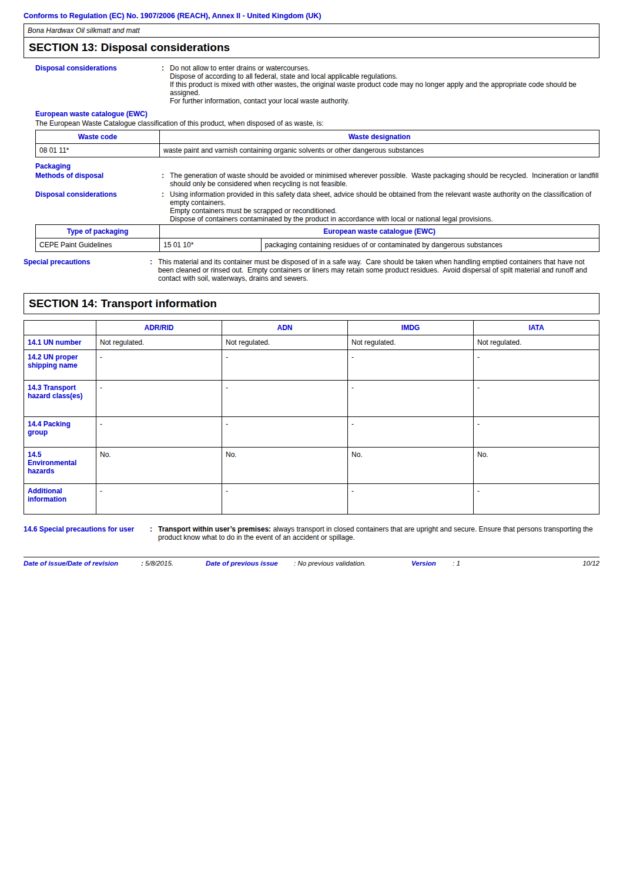Conforms to Regulation (EC) No. 1907/2006 (REACH), Annex II - United Kingdom (UK)
Bona Hardwax Oil silkmatt and matt
SECTION 13: Disposal considerations
Disposal considerations
:
Do not allow to enter drains or watercourses.
Dispose of according to all federal, state and local applicable regulations.
If this product is mixed with other wastes, the original waste product code may no longer apply and the appropriate code should be assigned.
For further information, contact your local waste authority.
European waste catalogue (EWC)
The European Waste Catalogue classification of this product, when disposed of as waste, is:
| Waste code | Waste designation |
| --- | --- |
| 08 01 11* | waste paint and varnish containing organic solvents or other dangerous substances |
Packaging
Methods of disposal
:
The generation of waste should be avoided or minimised wherever possible. Waste packaging should be recycled. Incineration or landfill should only be considered when recycling is not feasible.
Disposal considerations
:
Using information provided in this safety data sheet, advice should be obtained from the relevant waste authority on the classification of empty containers.
Empty containers must be scrapped or reconditioned.
Dispose of containers contaminated by the product in accordance with local or national legal provisions.
| Type of packaging | European waste catalogue (EWC) |
| --- | --- |
| CEPE Paint Guidelines | 15 01 10* | packaging containing residues of or contaminated by dangerous substances |
Special precautions
:
This material and its container must be disposed of in a safe way. Care should be taken when handling emptied containers that have not been cleaned or rinsed out. Empty containers or liners may retain some product residues. Avoid dispersal of spilt material and runoff and contact with soil, waterways, drains and sewers.
SECTION 14: Transport information
| | ADR/RID | ADN | IMDG | IATA |
| --- | --- | --- | --- | --- |
| 14.1 UN number | Not regulated. | Not regulated. | Not regulated. | Not regulated. |
| 14.2 UN proper shipping name | - | - | - | - |
| 14.3 Transport hazard class(es) | - | - | - | - |
| 14.4 Packing group | - | - | - | - |
| 14.5 Environmental hazards | No. | No. | No. | No. |
| Additional information | - | - | - | - |
14.6 Special precautions for user
:
Transport within user’s premises: always transport in closed containers that are upright and secure. Ensure that persons transporting the product know what to do in the event of an accident or spillage.
Date of issue/Date of revision
: 5/8/2015.
Date of previous issue
: No previous validation.
Version
: 1
10/12